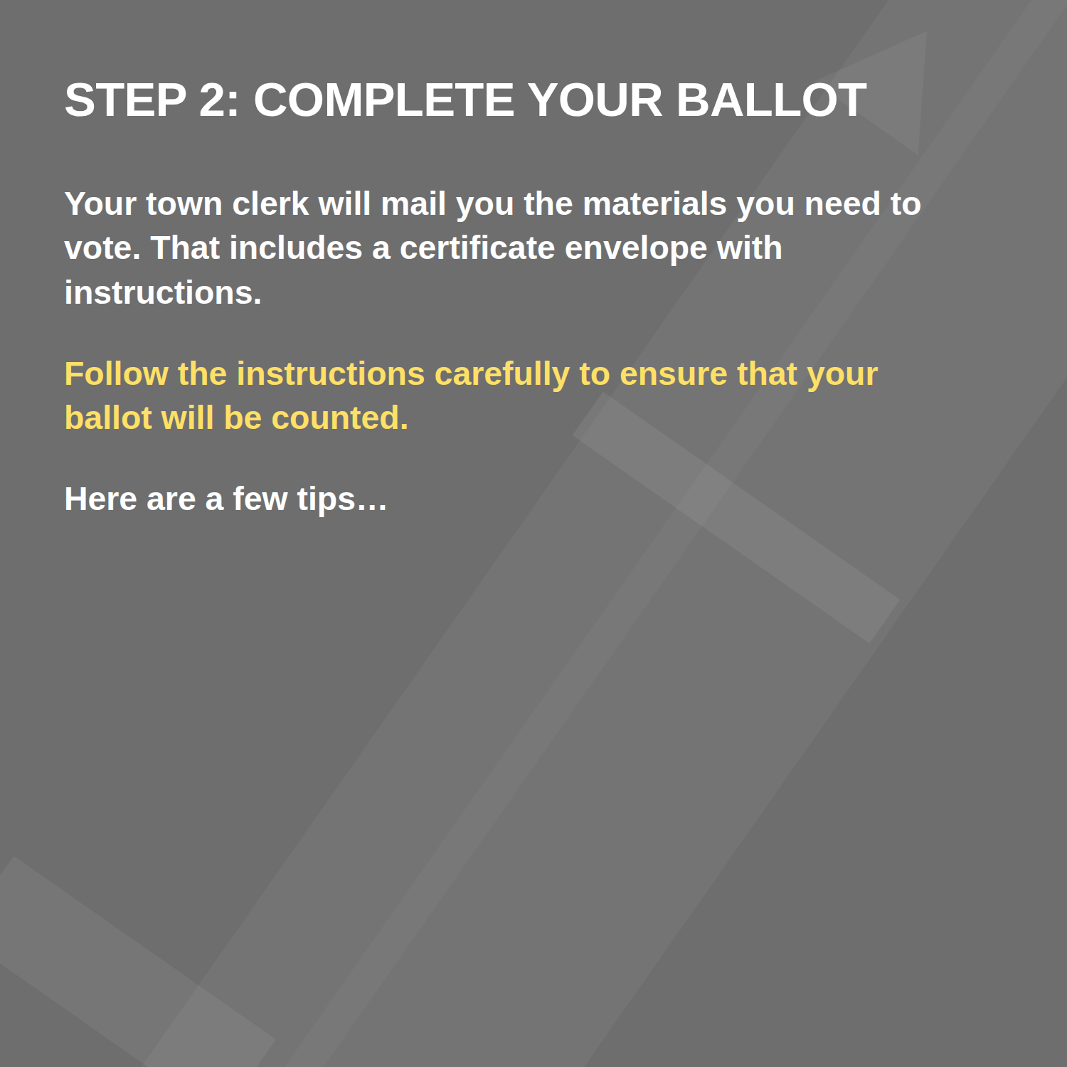Step 2: Complete Your Ballot
Your town clerk will mail you the materials you need to vote. That includes a certificate envelope with instructions.
Follow the instructions carefully to ensure that your ballot will be counted.
Here are a few tips…